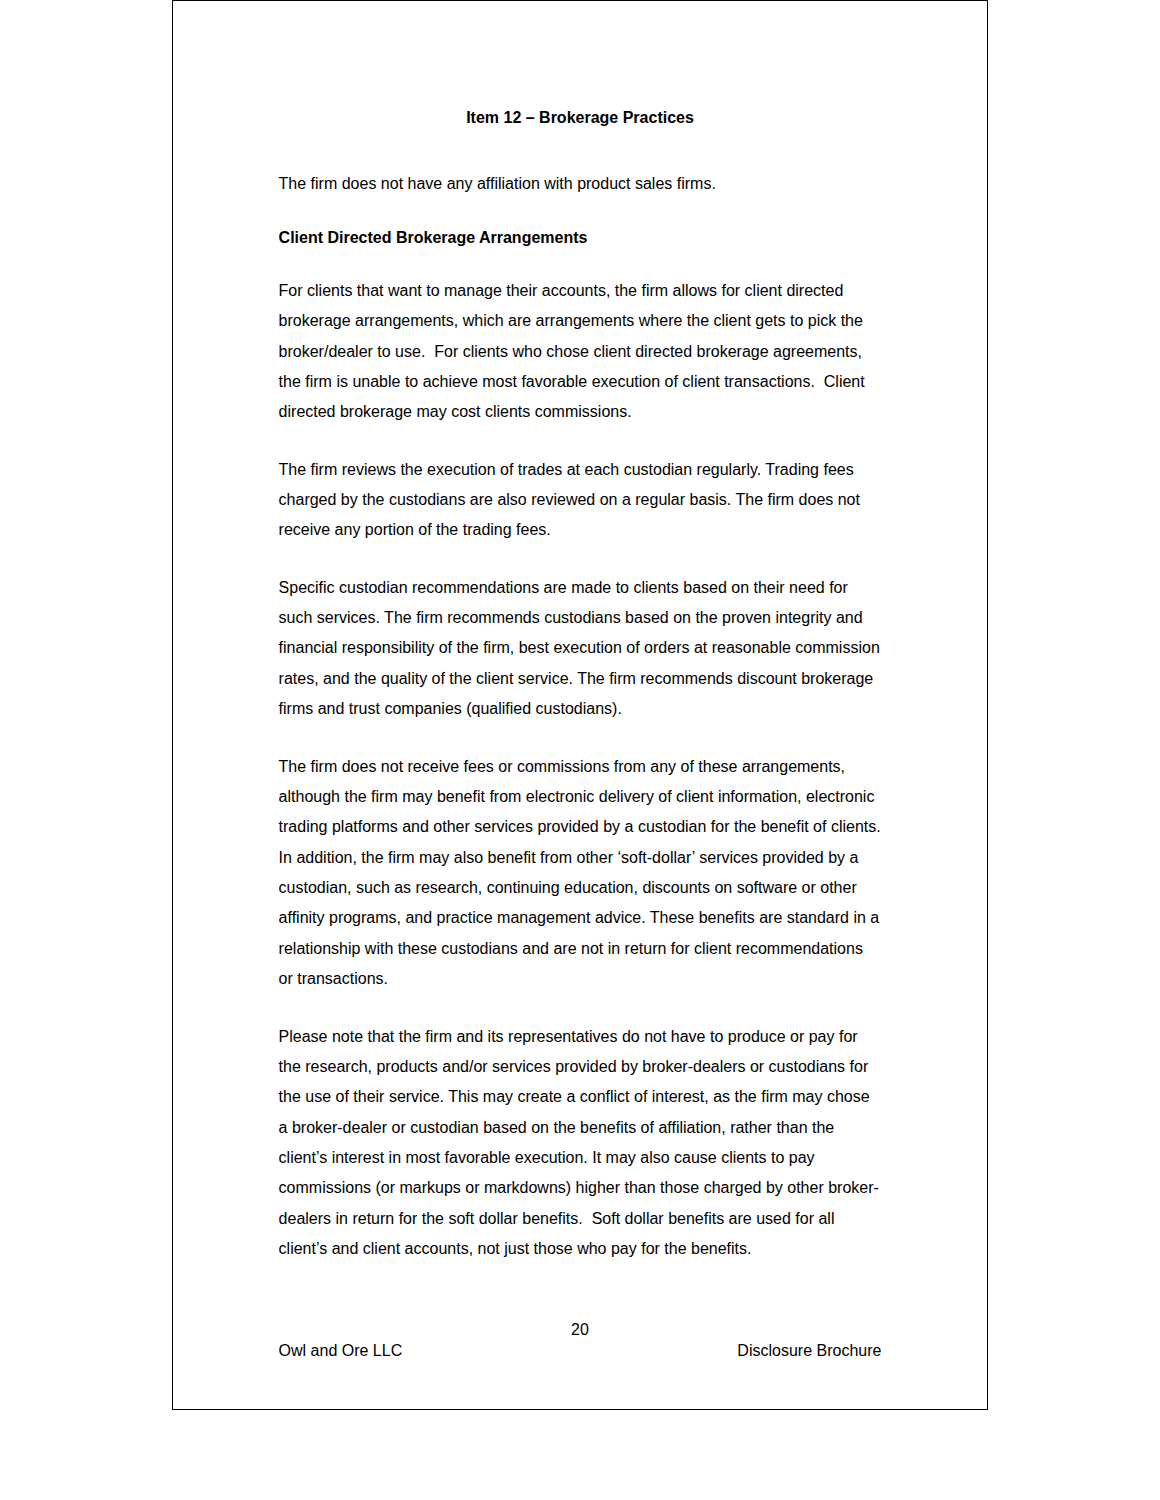Item 12 – Brokerage Practices
The firm does not have any affiliation with product sales firms.
Client Directed Brokerage Arrangements
For clients that want to manage their accounts, the firm allows for client directed brokerage arrangements, which are arrangements where the client gets to pick the broker/dealer to use. For clients who chose client directed brokerage agreements, the firm is unable to achieve most favorable execution of client transactions. Client directed brokerage may cost clients commissions.
The firm reviews the execution of trades at each custodian regularly. Trading fees charged by the custodians are also reviewed on a regular basis. The firm does not receive any portion of the trading fees.
Specific custodian recommendations are made to clients based on their need for such services. The firm recommends custodians based on the proven integrity and financial responsibility of the firm, best execution of orders at reasonable commission rates, and the quality of the client service. The firm recommends discount brokerage firms and trust companies (qualified custodians).
The firm does not receive fees or commissions from any of these arrangements, although the firm may benefit from electronic delivery of client information, electronic trading platforms and other services provided by a custodian for the benefit of clients. In addition, the firm may also benefit from other ‘soft-dollar’ services provided by a custodian, such as research, continuing education, discounts on software or other affinity programs, and practice management advice. These benefits are standard in a relationship with these custodians and are not in return for client recommendations or transactions.
Please note that the firm and its representatives do not have to produce or pay for the research, products and/or services provided by broker-dealers or custodians for the use of their service. This may create a conflict of interest, as the firm may chose a broker-dealer or custodian based on the benefits of affiliation, rather than the client’s interest in most favorable execution. It may also cause clients to pay commissions (or markups or markdowns) higher than those charged by other broker-dealers in return for the soft dollar benefits. Soft dollar benefits are used for all client’s and client accounts, not just those who pay for the benefits.
20
Owl and Ore LLC
Disclosure Brochure